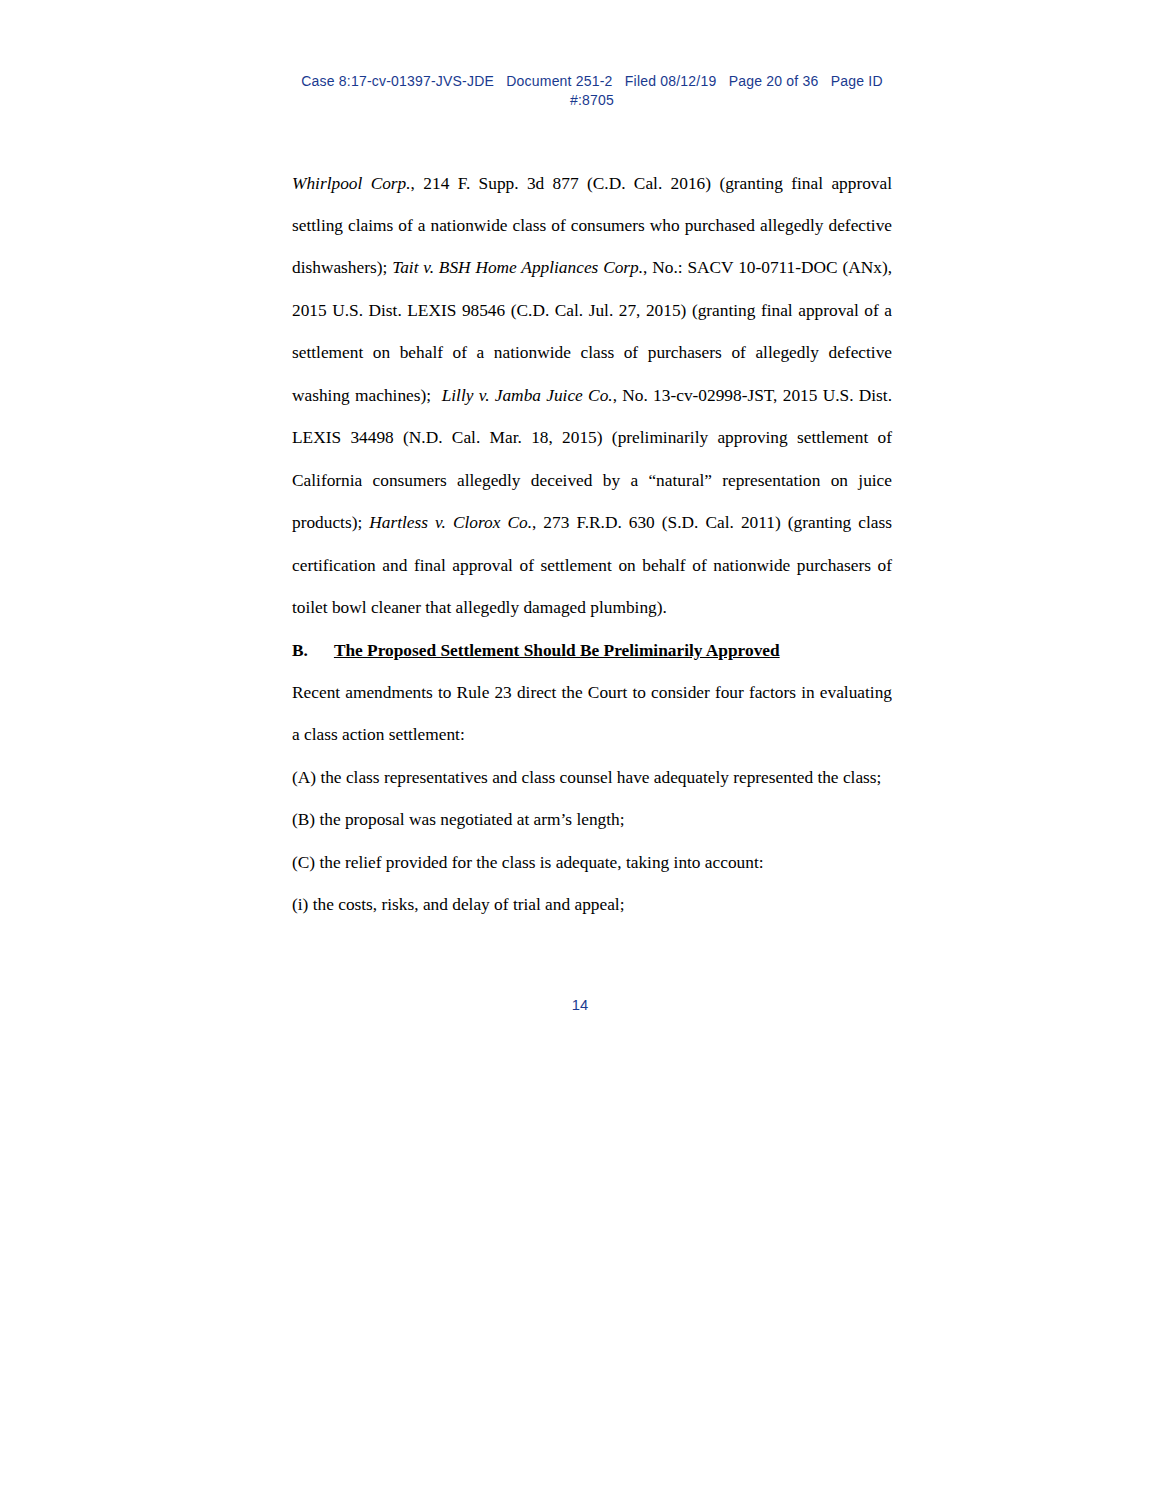Case 8:17-cv-01397-JVS-JDE Document 251-2 Filed 08/12/19 Page 20 of 36 Page ID
#:8705
Whirlpool Corp., 214 F. Supp. 3d 877 (C.D. Cal. 2016) (granting final approval settling claims of a nationwide class of consumers who purchased allegedly defective dishwashers); Tait v. BSH Home Appliances Corp., No.: SACV 10-0711-DOC (ANx), 2015 U.S. Dist. LEXIS 98546 (C.D. Cal. Jul. 27, 2015) (granting final approval of a settlement on behalf of a nationwide class of purchasers of allegedly defective washing machines); Lilly v. Jamba Juice Co., No. 13-cv-02998-JST, 2015 U.S. Dist. LEXIS 34498 (N.D. Cal. Mar. 18, 2015) (preliminarily approving settlement of California consumers allegedly deceived by a “natural” representation on juice products); Hartless v. Clorox Co., 273 F.R.D. 630 (S.D. Cal. 2011) (granting class certification and final approval of settlement on behalf of nationwide purchasers of toilet bowl cleaner that allegedly damaged plumbing).
B. The Proposed Settlement Should Be Preliminarily Approved
Recent amendments to Rule 23 direct the Court to consider four factors in evaluating a class action settlement:
(A) the class representatives and class counsel have adequately represented the class;
(B) the proposal was negotiated at arm’s length;
(C) the relief provided for the class is adequate, taking into account:
(i) the costs, risks, and delay of trial and appeal;
14